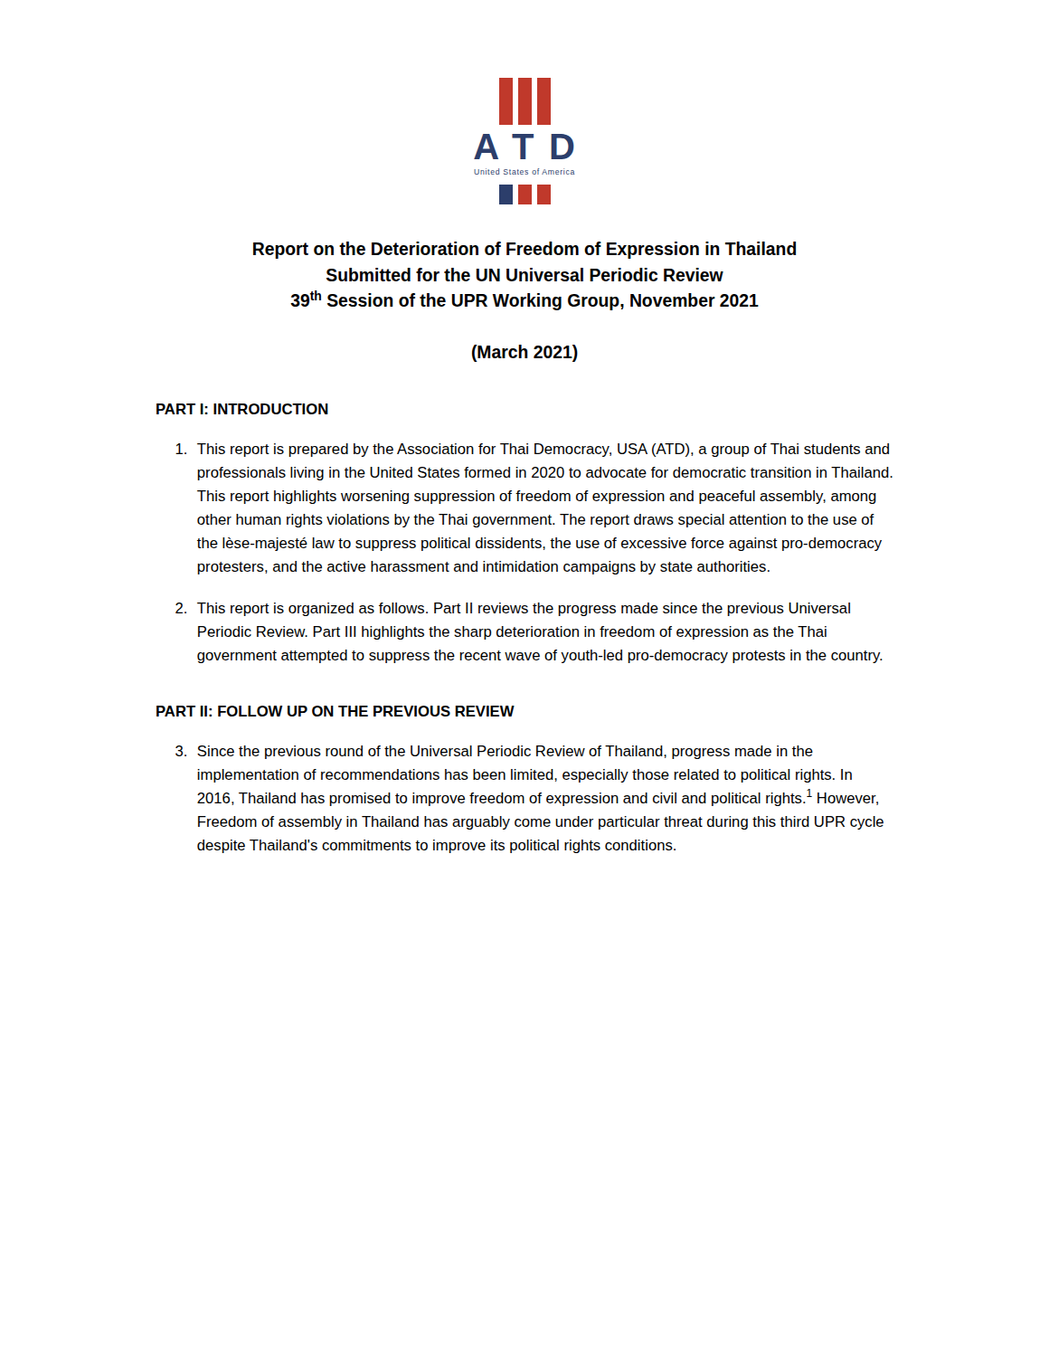ATD
United States of America
Report on the Deterioration of Freedom of Expression in Thailand
Submitted for the UN Universal Periodic Review
39th Session of the UPR Working Group, November 2021 (March 2021)
PART I: INTRODUCTION
This report is prepared by the Association for Thai Democracy, USA (ATD), a group of Thai students and professionals living in the United States formed in 2020 to advocate for democratic transition in Thailand. This report highlights worsening suppression of freedom of expression and peaceful assembly, among other human rights violations by the Thai government. The report draws special attention to the use of the lèse-majesté law to suppress political dissidents, the use of excessive force against pro-democracy protesters, and the active harassment and intimidation campaigns by state authorities.
This report is organized as follows. Part II reviews the progress made since the previous Universal Periodic Review. Part III highlights the sharp deterioration in freedom of expression as the Thai government attempted to suppress the recent wave of youth-led pro-democracy protests in the country.
PART II: FOLLOW UP ON THE PREVIOUS REVIEW
Since the previous round of the Universal Periodic Review of Thailand, progress made in the implementation of recommendations has been limited, especially those related to political rights. In 2016, Thailand has promised to improve freedom of expression and civil and political rights.1 However, Freedom of assembly in Thailand has arguably come under particular threat during this third UPR cycle despite Thailand's commitments to improve its political rights conditions.